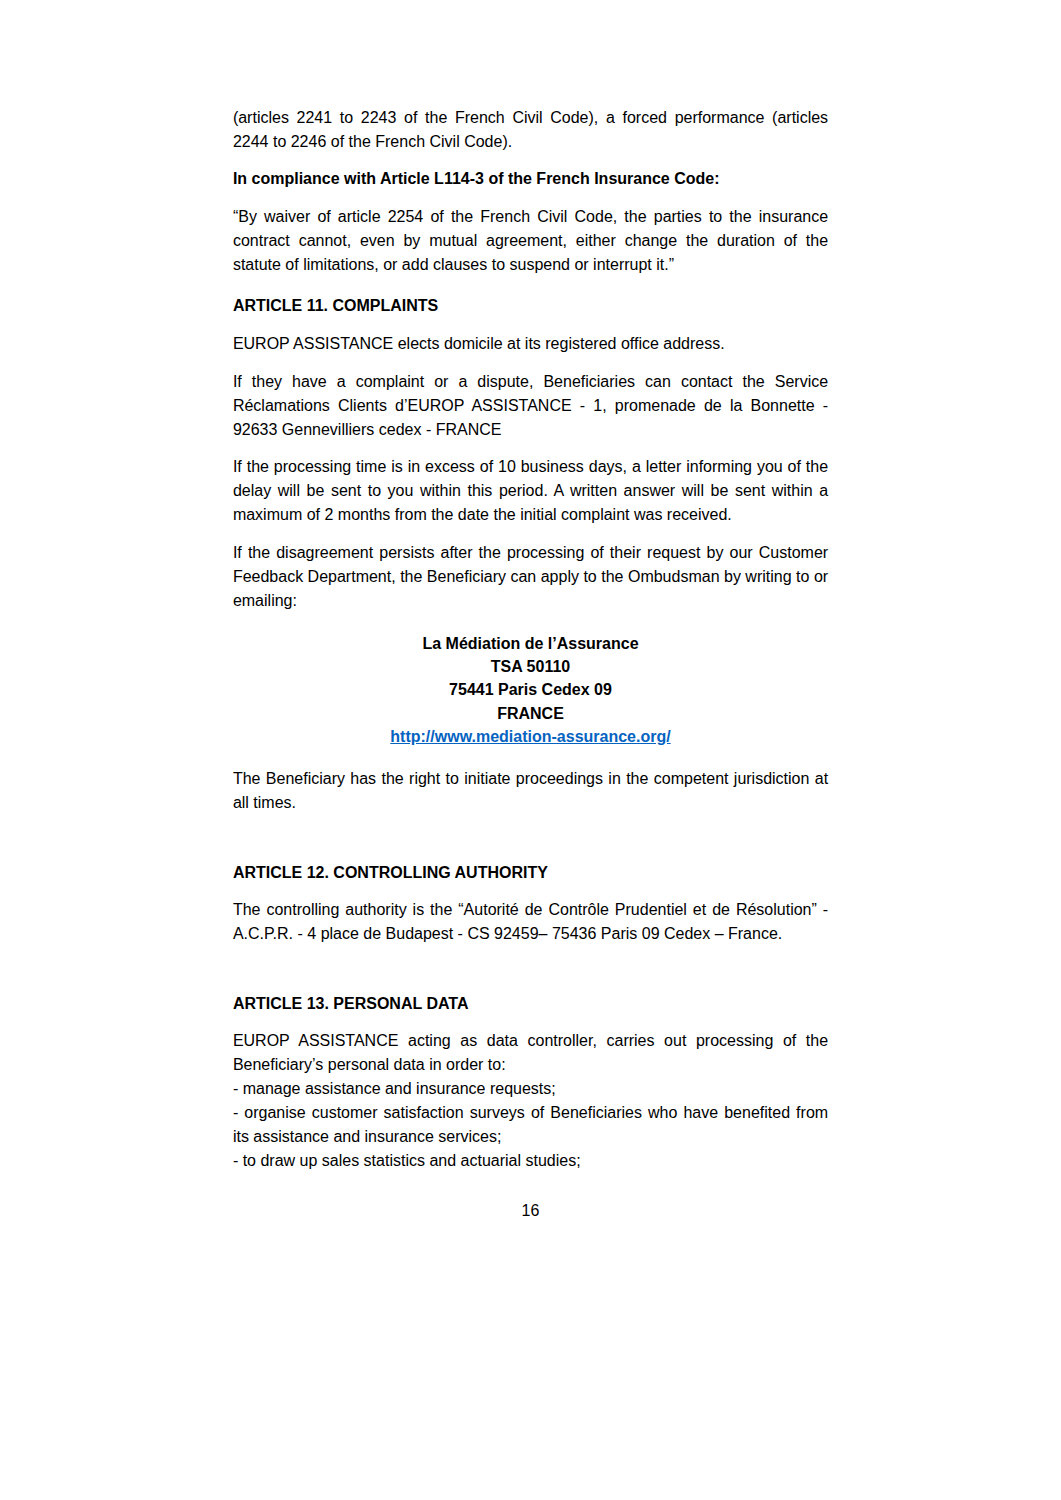(articles 2241 to 2243 of the French Civil Code), a forced performance (articles 2244 to 2246 of the French Civil Code).
In compliance with Article L114-3 of the French Insurance Code:
“By waiver of article 2254 of the French Civil Code, the parties to the insurance contract cannot, even by mutual agreement, either change the duration of the statute of limitations, or add clauses to suspend or interrupt it.”
ARTICLE 11. COMPLAINTS
EUROP ASSISTANCE elects domicile at its registered office address.
If they have a complaint or a dispute, Beneficiaries can contact the Service Réclamations Clients d’EUROP ASSISTANCE - 1, promenade de la Bonnette - 92633 Gennevilliers cedex - FRANCE
If the processing time is in excess of 10 business days, a letter informing you of the delay will be sent to you within this period. A written answer will be sent within a maximum of 2 months from the date the initial complaint was received.
If the disagreement persists after the processing of their request by our Customer Feedback Department, the Beneficiary can apply to the Ombudsman by writing to or emailing:
La Médiation de l’Assurance
TSA 50110
75441 Paris Cedex 09
FRANCE
http://www.mediation-assurance.org/
The Beneficiary has the right to initiate proceedings in the competent jurisdiction at all times.
ARTICLE 12. CONTROLLING AUTHORITY
The controlling authority is the “Autorité de Contrôle Prudentiel et de Résolution” - A.C.P.R. - 4 place de Budapest - CS 92459– 75436 Paris 09 Cedex – France.
ARTICLE 13. PERSONAL DATA
EUROP ASSISTANCE acting as data controller, carries out processing of the Beneficiary’s personal data in order to: - manage assistance and insurance requests; - organise customer satisfaction surveys of Beneficiaries who have benefited from its assistance and insurance services; - to draw up sales statistics and actuarial studies;
16